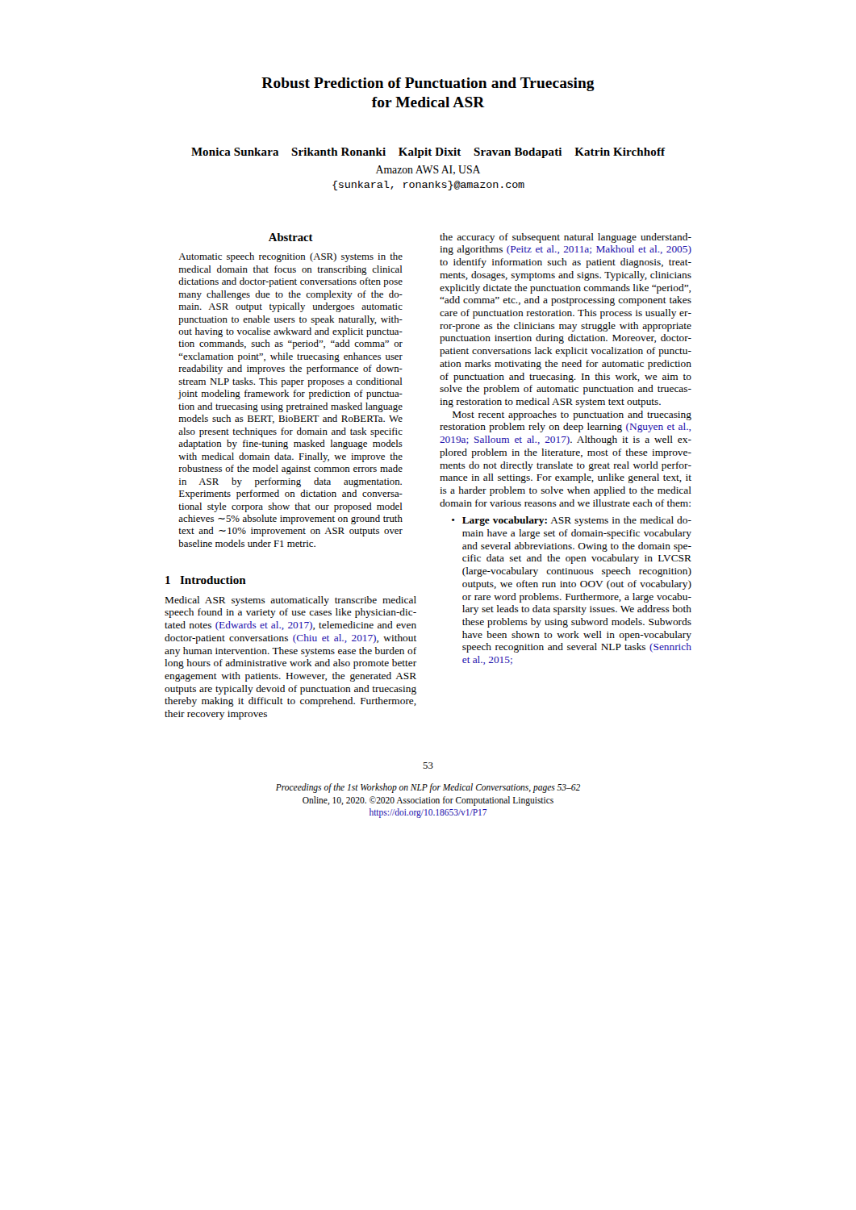Robust Prediction of Punctuation and Truecasing
for Medical ASR
Monica Sunkara Srikanth Ronanki Kalpit Dixit Sravan Bodapati Katrin Kirchhoff
Amazon AWS AI, USA
{sunkaral, ronanks}@amazon.com
Abstract
Automatic speech recognition (ASR) systems in the medical domain that focus on transcribing clinical dictations and doctor-patient conversations often pose many challenges due to the complexity of the domain. ASR output typically undergoes automatic punctuation to enable users to speak naturally, without having to vocalise awkward and explicit punctuation commands, such as “period”, “add comma” or “exclamation point”, while truecasing enhances user readability and improves the performance of downstream NLP tasks. This paper proposes a conditional joint modeling framework for prediction of punctuation and truecasing using pretrained masked language models such as BERT, BioBERT and RoBERTa. We also present techniques for domain and task specific adaptation by fine-tuning masked language models with medical domain data. Finally, we improve the robustness of the model against common errors made in ASR by performing data augmentation. Experiments performed on dictation and conversational style corpora show that our proposed model achieves ∼5% absolute improvement on ground truth text and ∼10% improvement on ASR outputs over baseline models under F1 metric.
1 Introduction
Medical ASR systems automatically transcribe medical speech found in a variety of use cases like physician-dictated notes (Edwards et al., 2017), telemedicine and even doctor-patient conversations (Chiu et al., 2017), without any human intervention. These systems ease the burden of long hours of administrative work and also promote better engagement with patients. However, the generated ASR outputs are typically devoid of punctuation and truecasing thereby making it difficult to comprehend. Furthermore, their recovery improves
the accuracy of subsequent natural language understanding algorithms (Peitz et al., 2011a; Makhoul et al., 2005) to identify information such as patient diagnosis, treatments, dosages, symptoms and signs. Typically, clinicians explicitly dictate the punctuation commands like “period”, “add comma” etc., and a postprocessing component takes care of punctuation restoration. This process is usually error-prone as the clinicians may struggle with appropriate punctuation insertion during dictation. Moreover, doctor-patient conversations lack explicit vocalization of punctuation marks motivating the need for automatic prediction of punctuation and truecasing. In this work, we aim to solve the problem of automatic punctuation and truecasing restoration to medical ASR system text outputs.
Most recent approaches to punctuation and truecasing restoration problem rely on deep learning (Nguyen et al., 2019a; Salloum et al., 2017). Although it is a well explored problem in the literature, most of these improvements do not directly translate to great real world performance in all settings. For example, unlike general text, it is a harder problem to solve when applied to the medical domain for various reasons and we illustrate each of them:
Large vocabulary: ASR systems in the medical domain have a large set of domain-specific vocabulary and several abbreviations. Owing to the domain specific data set and the open vocabulary in LVCSR (large-vocabulary continuous speech recognition) outputs, we often run into OOV (out of vocabulary) or rare word problems. Furthermore, a large vocabulary set leads to data sparsity issues. We address both these problems by using subword models. Subwords have been shown to work well in open-vocabulary speech recognition and several NLP tasks (Sennrich et al., 2015;
53
Proceedings of the 1st Workshop on NLP for Medical Conversations, pages 53–62
Online, 10, 2020. ©2020 Association for Computational Linguistics
https://doi.org/10.18653/v1/P17